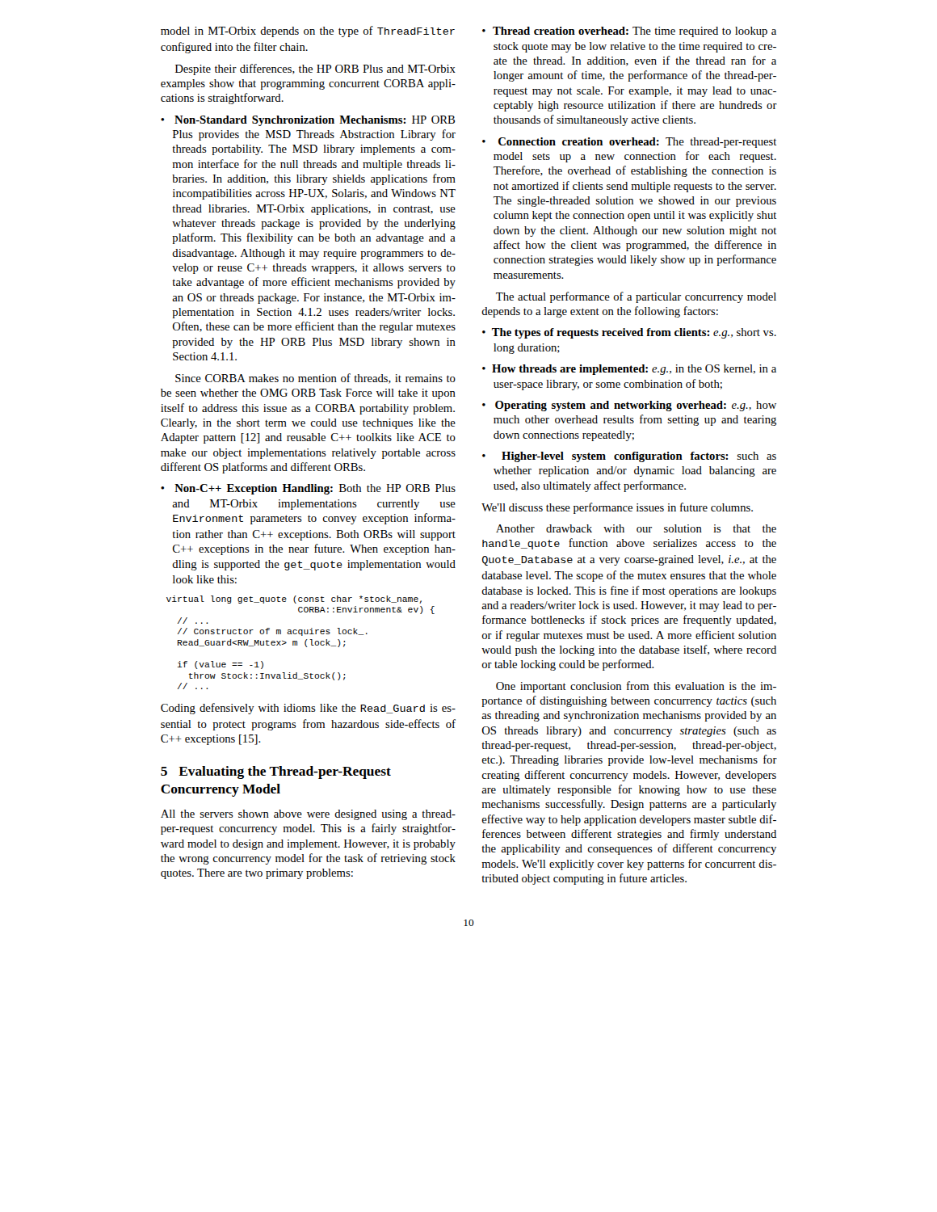model in MT-Orbix depends on the type of ThreadFilter configured into the filter chain.
Despite their differences, the HP ORB Plus and MT-Orbix examples show that programming concurrent CORBA applications is straightforward.
Non-Standard Synchronization Mechanisms: HP ORB Plus provides the MSD Threads Abstraction Library for threads portability. The MSD library implements a common interface for the null threads and multiple threads libraries. In addition, this library shields applications from incompatibilities across HP-UX, Solaris, and Windows NT thread libraries. MT-Orbix applications, in contrast, use whatever threads package is provided by the underlying platform. This flexibility can be both an advantage and a disadvantage. Although it may require programmers to develop or reuse C++ threads wrappers, it allows servers to take advantage of more efficient mechanisms provided by an OS or threads package. For instance, the MT-Orbix implementation in Section 4.1.2 uses readers/writer locks. Often, these can be more efficient than the regular mutexes provided by the HP ORB Plus MSD library shown in Section 4.1.1.
Since CORBA makes no mention of threads, it remains to be seen whether the OMG ORB Task Force will take it upon itself to address this issue as a CORBA portability problem. Clearly, in the short term we could use techniques like the Adapter pattern [12] and reusable C++ toolkits like ACE to make our object implementations relatively portable across different OS platforms and different ORBs.
Non-C++ Exception Handling: Both the HP ORB Plus and MT-Orbix implementations currently use Environment parameters to convey exception information rather than C++ exceptions. Both ORBs will support C++ exceptions in the near future. When exception handling is supported the get_quote implementation would look like this:
virtual long get_quote (const char *stock_name,
                        CORBA::Environment& ev) {
  // ...
  // Constructor of m acquires lock_.
  Read_Guard<RW_Mutex> m (lock_);

  if (value == -1)
    throw Stock::Invalid_Stock();
  // ...
Coding defensively with idioms like the Read_Guard is essential to protect programs from hazardous side-effects of C++ exceptions [15].
5 Evaluating the Thread-per-Request Concurrency Model
All the servers shown above were designed using a thread-per-request concurrency model. This is a fairly straightforward model to design and implement. However, it is probably the wrong concurrency model for the task of retrieving stock quotes. There are two primary problems:
Thread creation overhead: The time required to lookup a stock quote may be low relative to the time required to create the thread. In addition, even if the thread ran for a longer amount of time, the performance of the thread-per-request may not scale. For example, it may lead to unacceptably high resource utilization if there are hundreds or thousands of simultaneously active clients.
Connection creation overhead: The thread-per-request model sets up a new connection for each request. Therefore, the overhead of establishing the connection is not amortized if clients send multiple requests to the server. The single-threaded solution we showed in our previous column kept the connection open until it was explicitly shut down by the client. Although our new solution might not affect how the client was programmed, the difference in connection strategies would likely show up in performance measurements.
The actual performance of a particular concurrency model depends to a large extent on the following factors:
The types of requests received from clients: e.g., short vs. long duration;
How threads are implemented: e.g., in the OS kernel, in a user-space library, or some combination of both;
Operating system and networking overhead: e.g., how much other overhead results from setting up and tearing down connections repeatedly;
Higher-level system configuration factors: such as whether replication and/or dynamic load balancing are used, also ultimately affect performance.
We'll discuss these performance issues in future columns.
Another drawback with our solution is that the handle_quote function above serializes access to the Quote_Database at a very coarse-grained level, i.e., at the database level. The scope of the mutex ensures that the whole database is locked. This is fine if most operations are lookups and a readers/writer lock is used. However, it may lead to performance bottlenecks if stock prices are frequently updated, or if regular mutexes must be used. A more efficient solution would push the locking into the database itself, where record or table locking could be performed.
One important conclusion from this evaluation is the importance of distinguishing between concurrency tactics (such as threading and synchronization mechanisms provided by an OS threads library) and concurrency strategies (such as thread-per-request, thread-per-session, thread-per-object, etc.). Threading libraries provide low-level mechanisms for creating different concurrency models. However, developers are ultimately responsible for knowing how to use these mechanisms successfully. Design patterns are a particularly effective way to help application developers master subtle differences between different strategies and firmly understand the applicability and consequences of different concurrency models. We'll explicitly cover key patterns for concurrent distributed object computing in future articles.
10